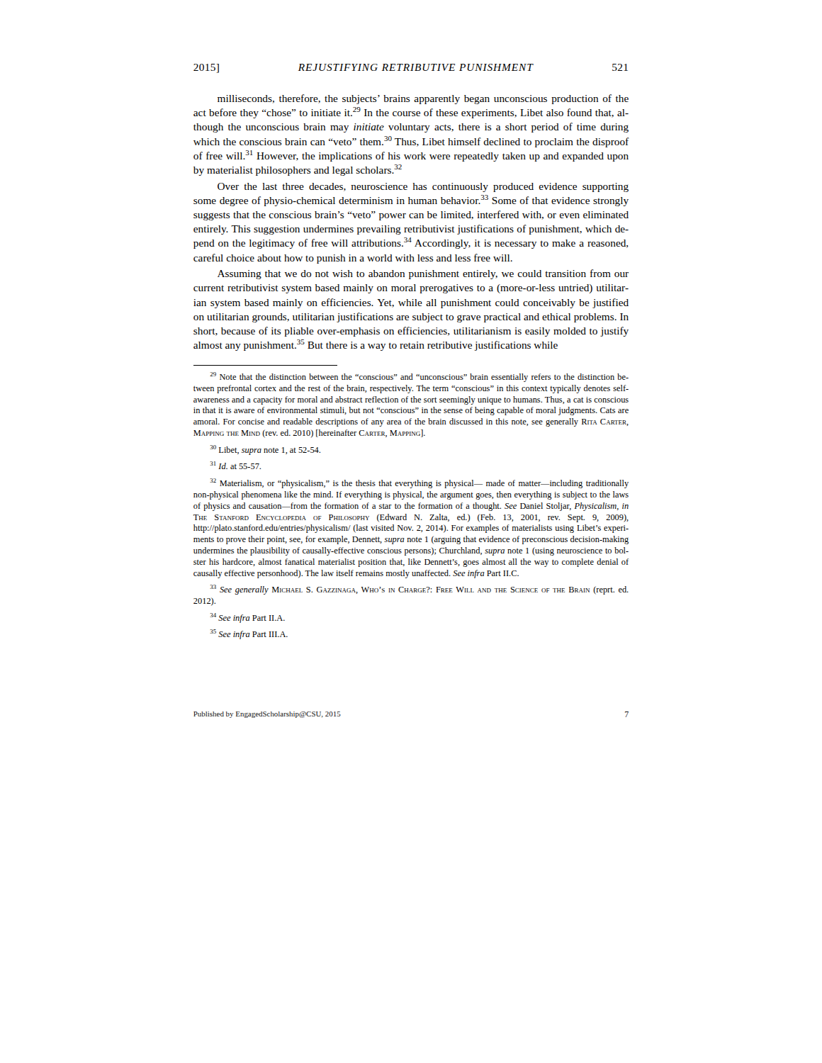2015] REJUSTIFYING RETRIBUTIVE PUNISHMENT 521
milliseconds, therefore, the subjects’ brains apparently began unconscious production of the act before they “chose” to initiate it.29 In the course of these experiments, Libet also found that, although the unconscious brain may initiate voluntary acts, there is a short period of time during which the conscious brain can “veto” them.30 Thus, Libet himself declined to proclaim the disproof of free will.31 However, the implications of his work were repeatedly taken up and expanded upon by materialist philosophers and legal scholars.32
Over the last three decades, neuroscience has continuously produced evidence supporting some degree of physio-chemical determinism in human behavior.33 Some of that evidence strongly suggests that the conscious brain’s “veto” power can be limited, interfered with, or even eliminated entirely. This suggestion undermines prevailing retributivist justifications of punishment, which depend on the legitimacy of free will attributions.34 Accordingly, it is necessary to make a reasoned, careful choice about how to punish in a world with less and less free will.
Assuming that we do not wish to abandon punishment entirely, we could transition from our current retributivist system based mainly on moral prerogatives to a (more-or-less untried) utilitarian system based mainly on efficiencies. Yet, while all punishment could conceivably be justified on utilitarian grounds, utilitarian justifications are subject to grave practical and ethical problems. In short, because of its pliable over-emphasis on efficiencies, utilitarianism is easily molded to justify almost any punishment.35 But there is a way to retain retributive justifications while
29 Note that the distinction between the “conscious” and “unconscious” brain essentially refers to the distinction between prefrontal cortex and the rest of the brain, respectively. The term “conscious” in this context typically denotes self-awareness and a capacity for moral and abstract reflection of the sort seemingly unique to humans. Thus, a cat is conscious in that it is aware of environmental stimuli, but not “conscious” in the sense of being capable of moral judgments. Cats are amoral. For concise and readable descriptions of any area of the brain discussed in this note, see generally Rita Carter, Mapping the Mind (rev. ed. 2010) [hereinafter Carter, Mapping].
30 Libet, supra note 1, at 52-54.
31 Id. at 55-57.
32 Materialism, or “physicalism,” is the thesis that everything is physical— made of matter—including traditionally non-physical phenomena like the mind. If everything is physical, the argument goes, then everything is subject to the laws of physics and causation—from the formation of a star to the formation of a thought. See Daniel Stoljar, Physicalism, in The Stanford Encyclopedia of Philosophy (Edward N. Zalta, ed.) (Feb. 13, 2001, rev. Sept. 9, 2009), http://plato.stanford.edu/entries/physicalism/ (last visited Nov. 2, 2014). For examples of materialists using Libet’s experiments to prove their point, see, for example, Dennett, supra note 1 (arguing that evidence of preconscious decision-making undermines the plausibility of causally-effective conscious persons); Churchland, supra note 1 (using neuroscience to bolster his hardcore, almost fanatical materialist position that, like Dennett’s, goes almost all the way to complete denial of causally effective personhood). The law itself remains mostly unaffected. See infra Part II.C.
33 See generally Michael S. Gazzinaga, Who’s in Charge?: Free Will and the Science of the Brain (reprt. ed. 2012).
34 See infra Part II.A.
35 See infra Part III.A.
Published by EngagedScholarship@CSU, 2015 7